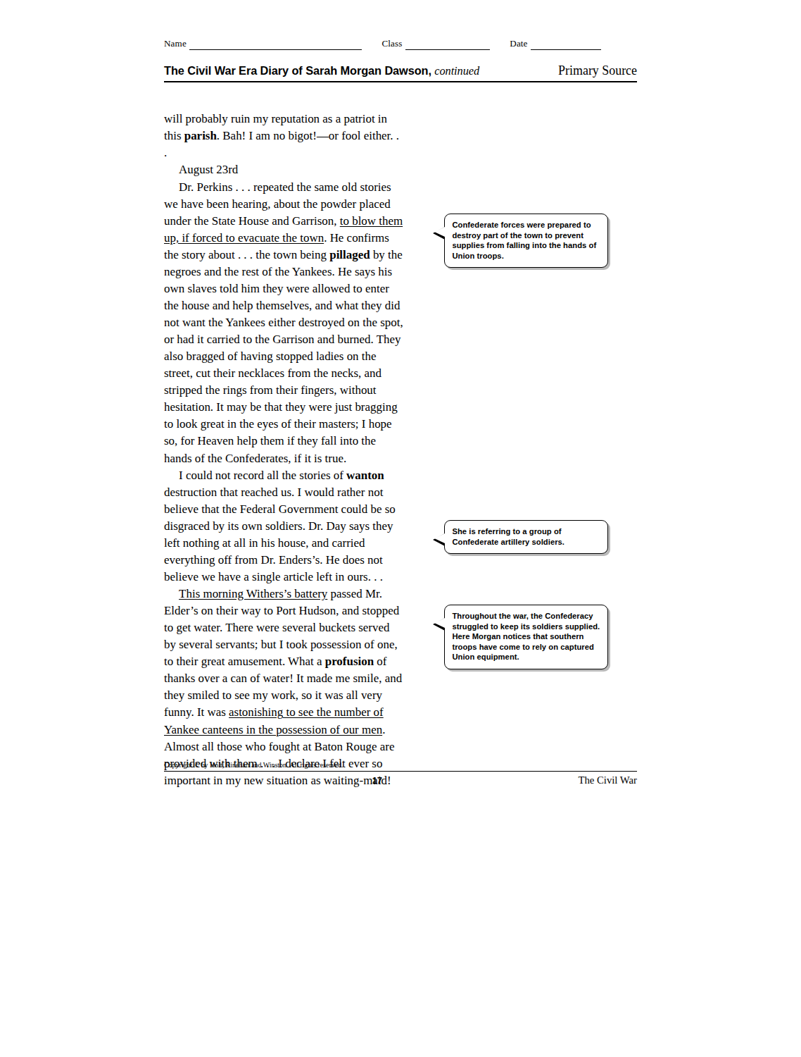Name Class Date
The Civil War Era Diary of Sarah Morgan Dawson, continued
Primary Source
will probably ruin my reputation as a patriot in this parish. Bah! I am no bigot!—or fool either. . .
August 23rd
Dr. Perkins . . . repeated the same old stories we have been hearing, about the powder placed under the State House and Garrison, to blow them up, if forced to evacuate the town. He confirms the story about . . . the town being pillaged by the negroes and the rest of the Yankees. He says his own slaves told him they were allowed to enter the house and help themselves, and what they did not want the Yankees either destroyed on the spot, or had it carried to the Garrison and burned. They also bragged of having stopped ladies on the street, cut their necklaces from the necks, and stripped the rings from their fingers, without hesitation. It may be that they were just bragging to look great in the eyes of their masters; I hope so, for Heaven help them if they fall into the hands of the Confederates, if it is true.
I could not record all the stories of wanton destruction that reached us. I would rather not believe that the Federal Government could be so disgraced by its own soldiers. Dr. Day says they left nothing at all in his house, and carried everything off from Dr. Enders’s. He does not believe we have a single article left in ours. . .
This morning Withers’s battery passed Mr. Elder’s on their way to Port Hudson, and stopped to get water. There were several buckets served by several servants; but I took possession of one, to their great amusement. What a profusion of thanks over a can of water! It made me smile, and they smiled to see my work, so it was all very funny. It was astonishing to see the number of Yankee canteens in the possession of our men. Almost all those who fought at Baton Rouge are provided with them . . . I declare I felt ever so important in my new situation as waiting-maid!
Confederate forces were prepared to destroy part of the town to prevent supplies from falling into the hands of Union troops.
She is referring to a group of Confederate artillery soldiers.
Throughout the war, the Confederacy struggled to keep its soldiers supplied. Here Morgan notices that southern troops have come to rely on captured Union equipment.
Copyright © by Holt, Rinehart and Winston. All rights reserved.
17 The Civil War